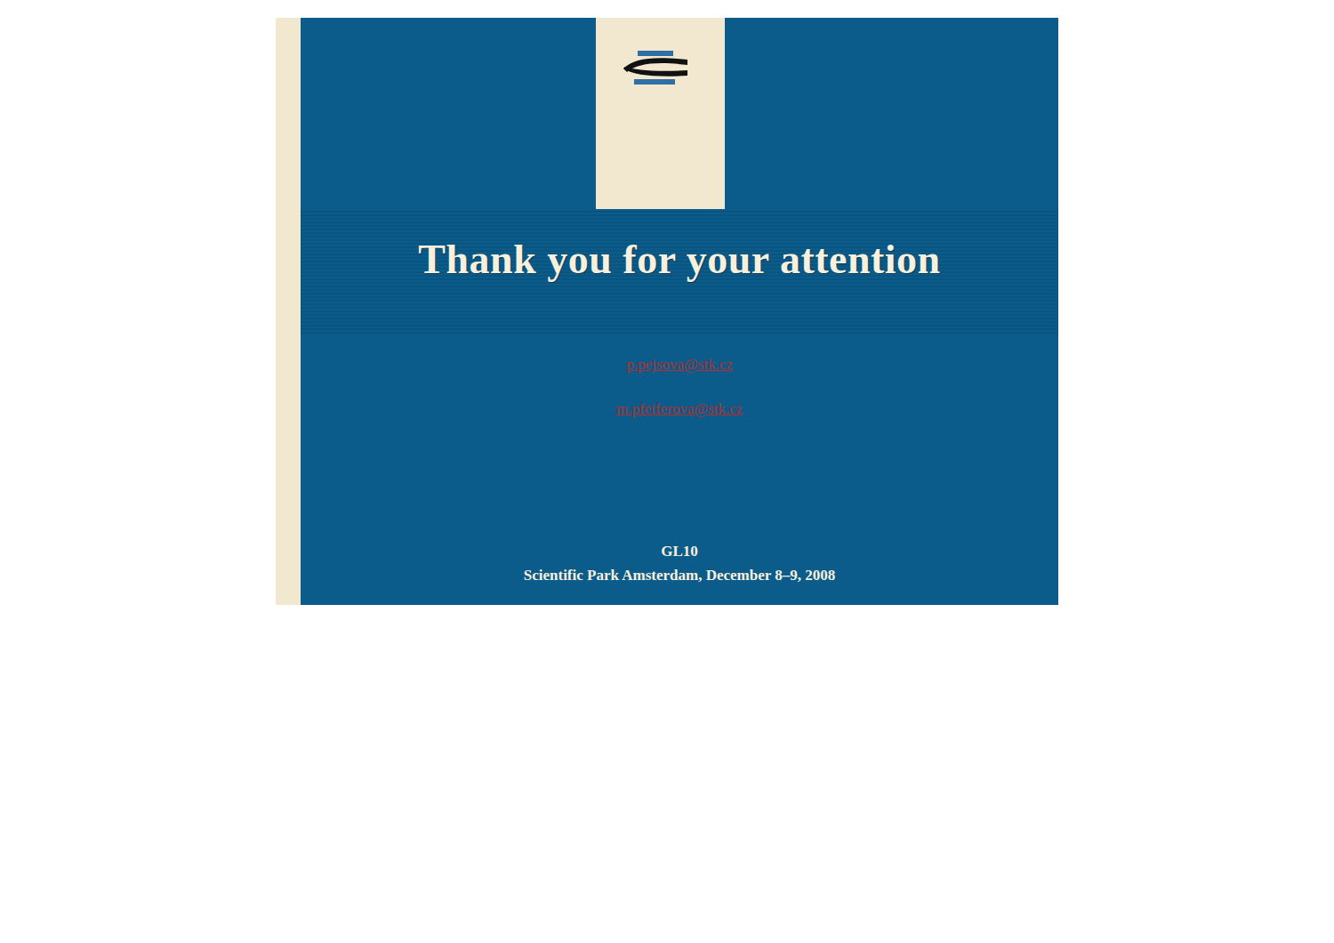Thank you for your attention
p.pejsova@stk.cz m.pfeiferova@stk.cz
GL10
Scientific Park Amsterdam, December 8–9, 2008